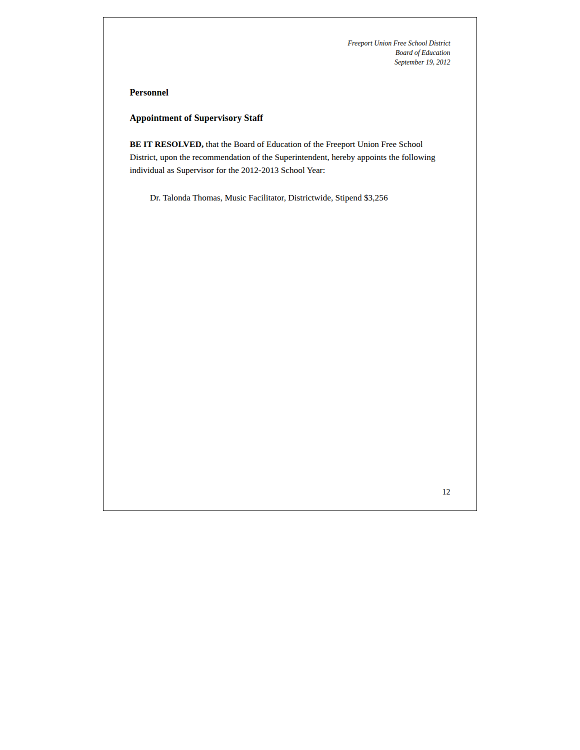Freeport Union Free School District
Board of Education
September 19, 2012
Personnel
Appointment of Supervisory Staff
BE IT RESOLVED, that the Board of Education of the Freeport Union Free School District, upon the recommendation of the Superintendent, hereby appoints the following individual as Supervisor for the 2012-2013 School Year:
Dr. Talonda Thomas, Music Facilitator, Districtwide, Stipend $3,256
12